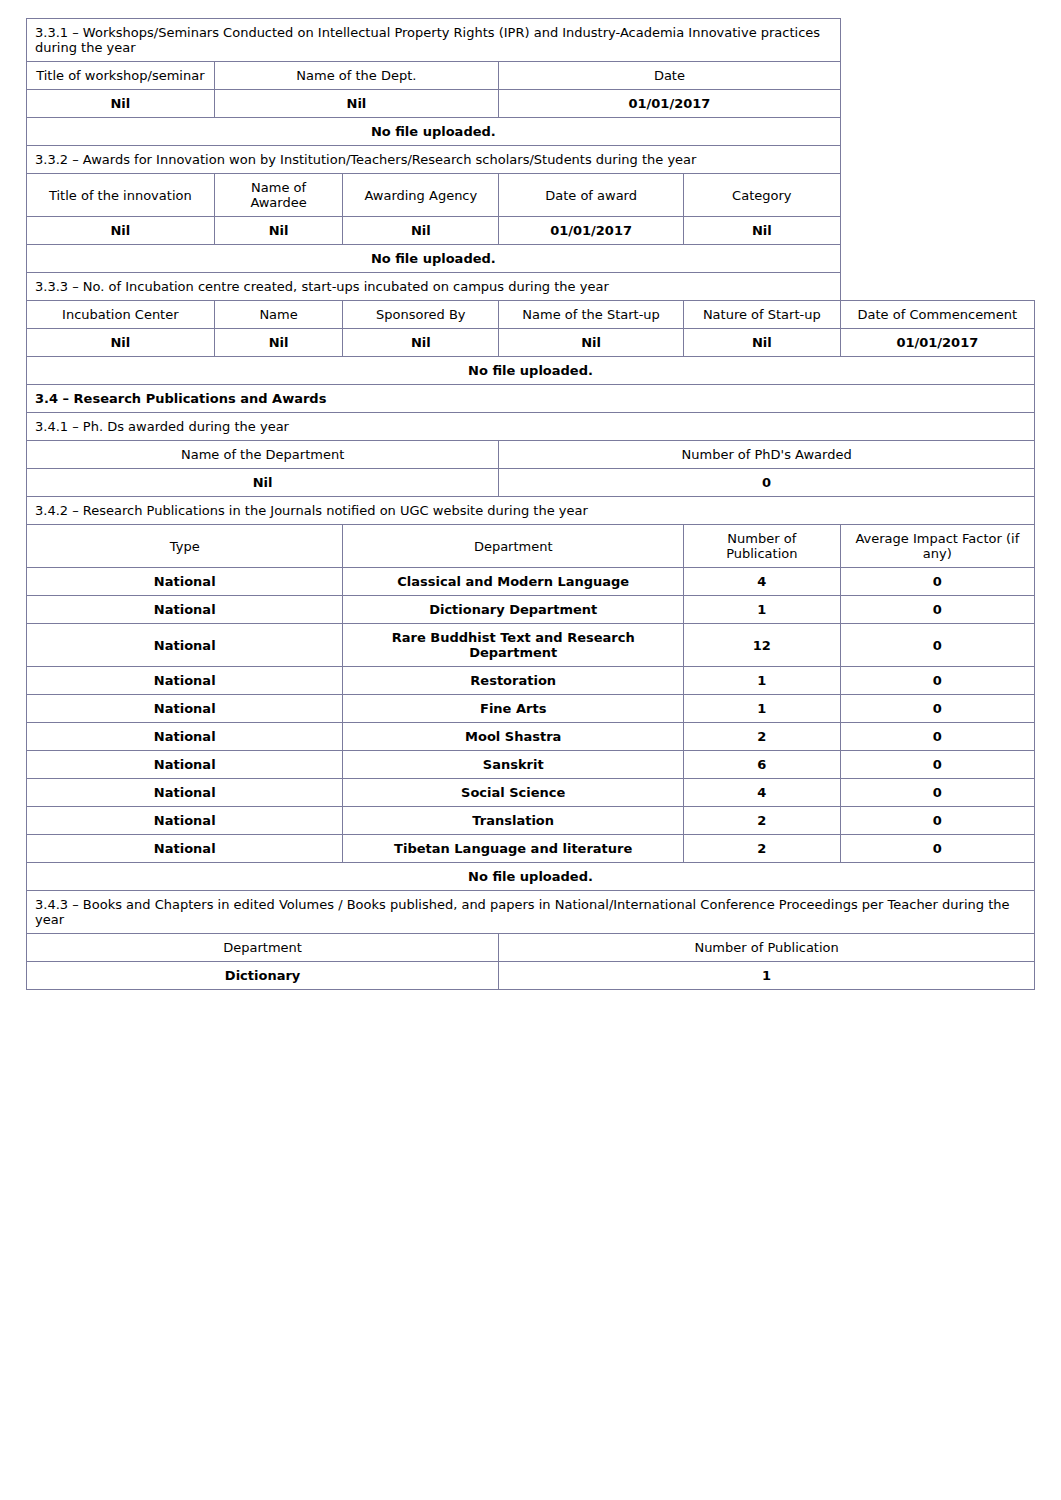| 3.3.1 – Workshops/Seminars Conducted on Intellectual Property Rights (IPR) and Industry-Academia Innovative practices during the year |
| Title of workshop/seminar | Name of the Dept. | Date |
| Nil | Nil | 01/01/2017 |
| No file uploaded. |
| 3.3.2 – Awards for Innovation won by Institution/Teachers/Research scholars/Students during the year |
| Title of the innovation | Name of Awardee | Awarding Agency | Date of award | Category |
| Nil | Nil | Nil | 01/01/2017 | Nil |
| No file uploaded. |
| 3.3.3 – No. of Incubation centre created, start-ups incubated on campus during the year |
| Incubation Center | Name | Sponsored By | Name of the Start-up | Nature of Start-up | Date of Commencement |
| Nil | Nil | Nil | Nil | Nil | 01/01/2017 |
| No file uploaded. |
| 3.4 – Research Publications and Awards |
| 3.4.1 – Ph. Ds awarded during the year |
| Name of the Department | Number of PhD's Awarded |
| Nil | 0 |
| 3.4.2 – Research Publications in the Journals notified on UGC website during the year |
| Type | Department | Number of Publication | Average Impact Factor (if any) |
| National | Classical and Modern Language | 4 | 0 |
| National | Dictionary Department | 1 | 0 |
| National | Rare Buddhist Text and Research Department | 12 | 0 |
| National | Restoration | 1 | 0 |
| National | Fine Arts | 1 | 0 |
| National | Mool Shastra | 2 | 0 |
| National | Sanskrit | 6 | 0 |
| National | Social Science | 4 | 0 |
| National | Translation | 2 | 0 |
| National | Tibetan Language and literature | 2 | 0 |
| No file uploaded. |
| 3.4.3 – Books and Chapters in edited Volumes / Books published, and papers in National/International Conference Proceedings per Teacher during the year |
| Department | Number of Publication |
| Dictionary | 1 |